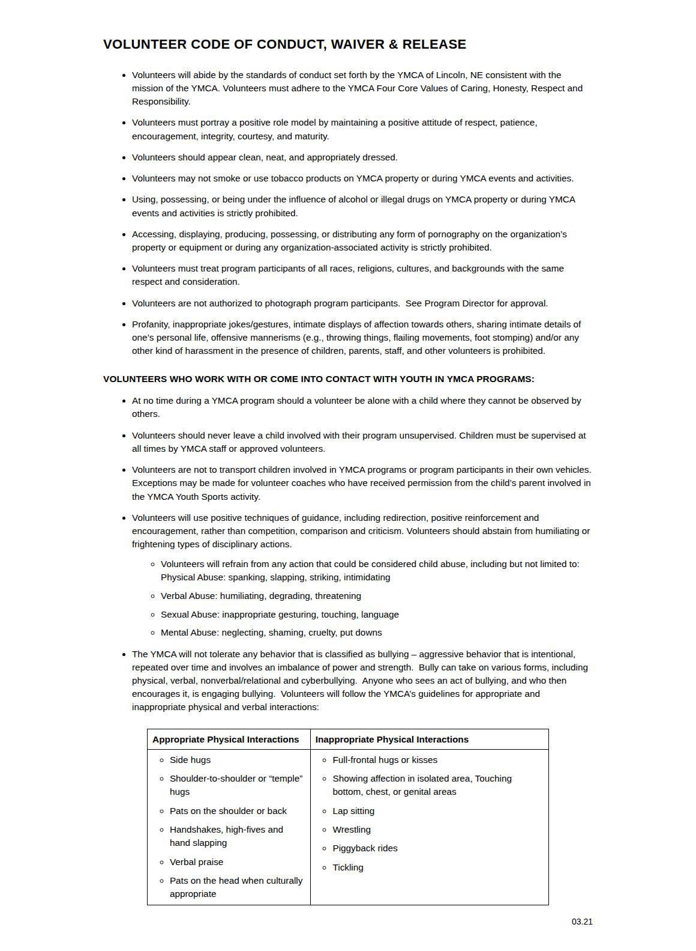VOLUNTEER CODE OF CONDUCT, WAIVER & RELEASE
Volunteers will abide by the standards of conduct set forth by the YMCA of Lincoln, NE consistent with the mission of the YMCA. Volunteers must adhere to the YMCA Four Core Values of Caring, Honesty, Respect and Responsibility.
Volunteers must portray a positive role model by maintaining a positive attitude of respect, patience, encouragement, integrity, courtesy, and maturity.
Volunteers should appear clean, neat, and appropriately dressed.
Volunteers may not smoke or use tobacco products on YMCA property or during YMCA events and activities.
Using, possessing, or being under the influence of alcohol or illegal drugs on YMCA property or during YMCA events and activities is strictly prohibited.
Accessing, displaying, producing, possessing, or distributing any form of pornography on the organization’s property or equipment or during any organization-associated activity is strictly prohibited.
Volunteers must treat program participants of all races, religions, cultures, and backgrounds with the same respect and consideration.
Volunteers are not authorized to photograph program participants. See Program Director for approval.
Profanity, inappropriate jokes/gestures, intimate displays of affection towards others, sharing intimate details of one’s personal life, offensive mannerisms (e.g., throwing things, flailing movements, foot stomping) and/or any other kind of harassment in the presence of children, parents, staff, and other volunteers is prohibited.
VOLUNTEERS WHO WORK WITH OR COME INTO CONTACT WITH YOUTH IN YMCA PROGRAMS:
At no time during a YMCA program should a volunteer be alone with a child where they cannot be observed by others.
Volunteers should never leave a child involved with their program unsupervised. Children must be supervised at all times by YMCA staff or approved volunteers.
Volunteers are not to transport children involved in YMCA programs or program participants in their own vehicles. Exceptions may be made for volunteer coaches who have received permission from the child’s parent involved in the YMCA Youth Sports activity.
Volunteers will use positive techniques of guidance, including redirection, positive reinforcement and encouragement, rather than competition, comparison and criticism. Volunteers should abstain from humiliating or frightening types of disciplinary actions.
Volunteers will refrain from any action that could be considered child abuse, including but not limited to: Physical Abuse: spanking, slapping, striking, intimidating
Verbal Abuse: humiliating, degrading, threatening
Sexual Abuse: inappropriate gesturing, touching, language
Mental Abuse: neglecting, shaming, cruelty, put downs
The YMCA will not tolerate any behavior that is classified as bullying – aggressive behavior that is intentional, repeated over time and involves an imbalance of power and strength. Bully can take on various forms, including physical, verbal, nonverbal/relational and cyberbullying. Anyone who sees an act of bullying, and who then encourages it, is engaging bullying. Volunteers will follow the YMCA’s guidelines for appropriate and inappropriate physical and verbal interactions:
| Appropriate Physical Interactions | Inappropriate Physical Interactions |
| --- | --- |
| Side hugs Shoulder-to-shoulder or “temple” hugs Pats on the shoulder or back Handshakes, high-fives and hand slapping Verbal praise Pats on the head when culturally appropriate | Full-frontal hugs or kisses Showing affection in isolated area, Touching bottom, chest, or genital areas Lap sitting Wrestling Piggyback rides Tickling |
03.21